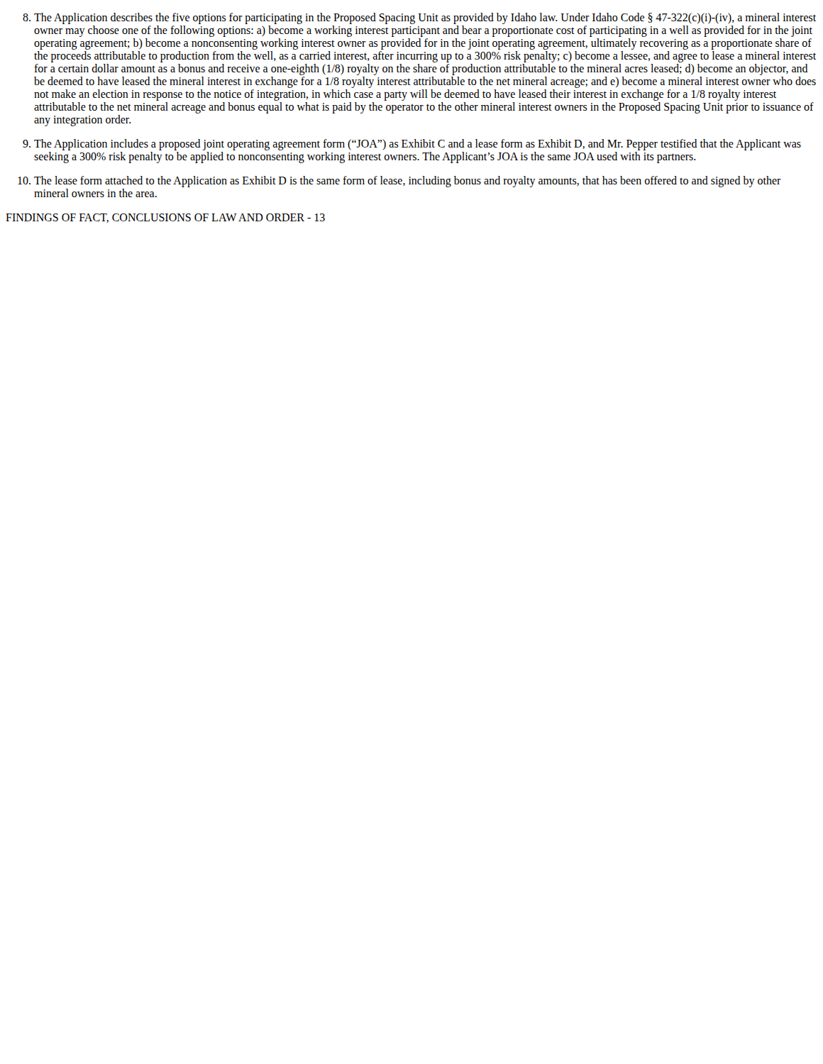The Application describes the five options for participating in the Proposed Spacing Unit as provided by Idaho law. Under Idaho Code § 47-322(c)(i)-(iv), a mineral interest owner may choose one of the following options: a) become a working interest participant and bear a proportionate cost of participating in a well as provided for in the joint operating agreement; b) become a nonconsenting working interest owner as provided for in the joint operating agreement, ultimately recovering as a proportionate share of the proceeds attributable to production from the well, as a carried interest, after incurring up to a 300% risk penalty; c) become a lessee, and agree to lease a mineral interest for a certain dollar amount as a bonus and receive a one-eighth (1/8) royalty on the share of production attributable to the mineral acres leased; d) become an objector, and be deemed to have leased the mineral interest in exchange for a 1/8 royalty interest attributable to the net mineral acreage; and e) become a mineral interest owner who does not make an election in response to the notice of integration, in which case a party will be deemed to have leased their interest in exchange for a 1/8 royalty interest attributable to the net mineral acreage and bonus equal to what is paid by the operator to the other mineral interest owners in the Proposed Spacing Unit prior to issuance of any integration order.
The Application includes a proposed joint operating agreement form (“JOA”) as Exhibit C and a lease form as Exhibit D, and Mr. Pepper testified that the Applicant was seeking a 300% risk penalty to be applied to nonconsenting working interest owners. The Applicant’s JOA is the same JOA used with its partners.
The lease form attached to the Application as Exhibit D is the same form of lease, including bonus and royalty amounts, that has been offered to and signed by other mineral owners in the area.
FINDINGS OF FACT, CONCLUSIONS OF LAW AND ORDER - 13